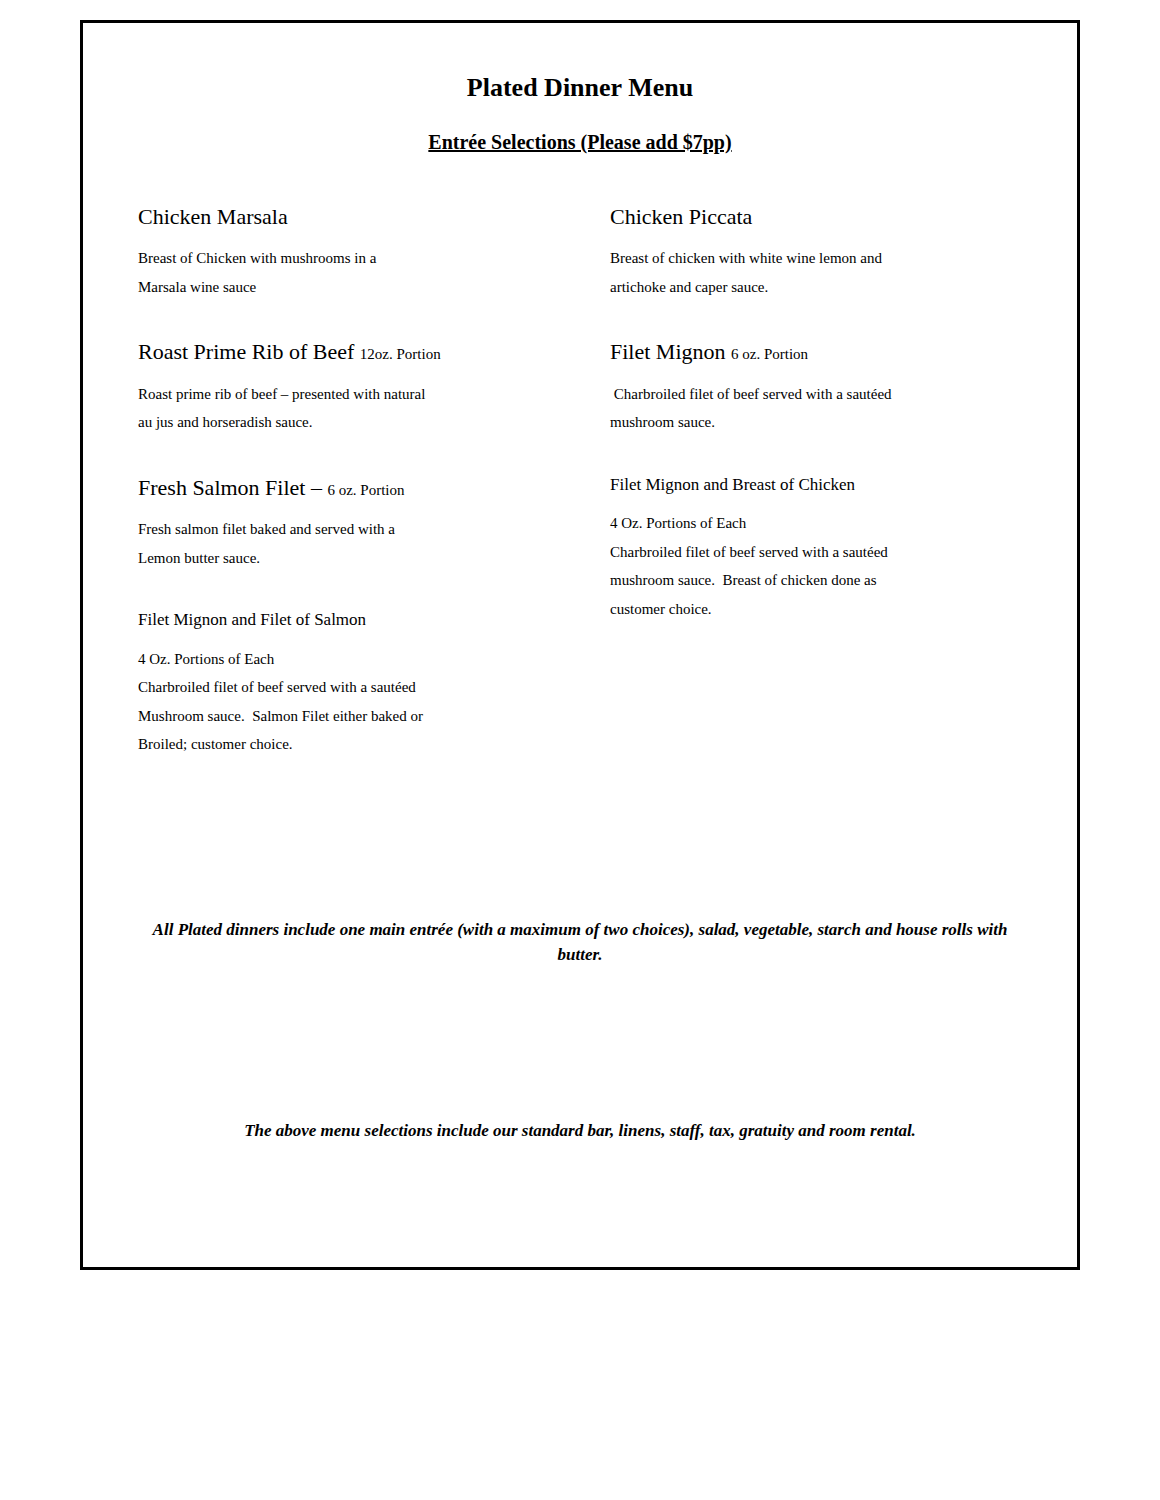Plated Dinner Menu
Entrée Selections (Please add $7pp)
Chicken Marsala
Breast of Chicken with mushrooms in a
Marsala wine sauce
Roast Prime Rib of Beef 12oz. Portion
Roast prime rib of beef – presented with natural
au jus and horseradish sauce.
Fresh Salmon Filet – 6 oz. Portion
Fresh salmon filet baked and served with a
Lemon butter sauce.
Filet Mignon and Filet of Salmon
4 Oz. Portions of Each
Charbroiled filet of beef served with a sautéed
Mushroom sauce. Salmon Filet either baked or
Broiled; customer choice.
Chicken Piccata
Breast of chicken with white wine lemon and
artichoke and caper sauce.
Filet Mignon 6 oz. Portion
Charbroiled filet of beef served with a sautéed
mushroom sauce.
Filet Mignon and Breast of Chicken
4 Oz. Portions of Each
Charbroiled filet of beef served with a sautéed
mushroom sauce. Breast of chicken done as
customer choice.
All Plated dinners include one main entrée (with a maximum of two choices), salad, vegetable, starch and house rolls with butter.
The above menu selections include our standard bar, linens, staff, tax, gratuity and room rental.